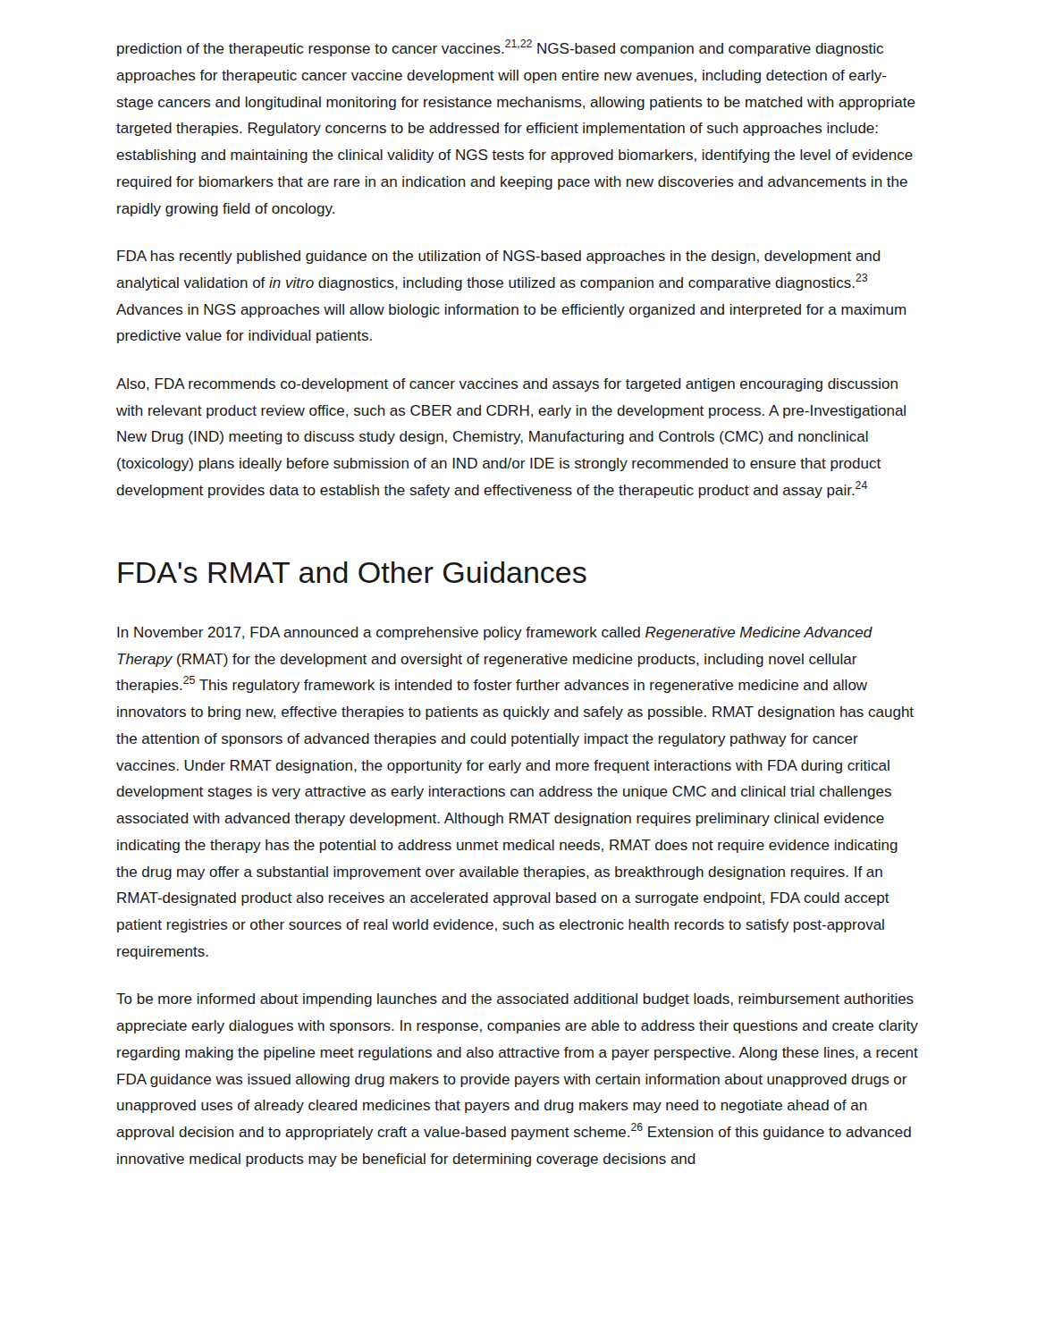prediction of the therapeutic response to cancer vaccines.21,22 NGS-based companion and comparative diagnostic approaches for therapeutic cancer vaccine development will open entire new avenues, including detection of early-stage cancers and longitudinal monitoring for resistance mechanisms, allowing patients to be matched with appropriate targeted therapies. Regulatory concerns to be addressed for efficient implementation of such approaches include: establishing and maintaining the clinical validity of NGS tests for approved biomarkers, identifying the level of evidence required for biomarkers that are rare in an indication and keeping pace with new discoveries and advancements in the rapidly growing field of oncology.
FDA has recently published guidance on the utilization of NGS-based approaches in the design, development and analytical validation of in vitro diagnostics, including those utilized as companion and comparative diagnostics.23 Advances in NGS approaches will allow biologic information to be efficiently organized and interpreted for a maximum predictive value for individual patients.
Also, FDA recommends co-development of cancer vaccines and assays for targeted antigen encouraging discussion with relevant product review office, such as CBER and CDRH, early in the development process. A pre-Investigational New Drug (IND) meeting to discuss study design, Chemistry, Manufacturing and Controls (CMC) and nonclinical (toxicology) plans ideally before submission of an IND and/or IDE is strongly recommended to ensure that product development provides data to establish the safety and effectiveness of the therapeutic product and assay pair.24
FDA's RMAT and Other Guidances
In November 2017, FDA announced a comprehensive policy framework called Regenerative Medicine Advanced Therapy (RMAT) for the development and oversight of regenerative medicine products, including novel cellular therapies.25 This regulatory framework is intended to foster further advances in regenerative medicine and allow innovators to bring new, effective therapies to patients as quickly and safely as possible. RMAT designation has caught the attention of sponsors of advanced therapies and could potentially impact the regulatory pathway for cancer vaccines. Under RMAT designation, the opportunity for early and more frequent interactions with FDA during critical development stages is very attractive as early interactions can address the unique CMC and clinical trial challenges associated with advanced therapy development. Although RMAT designation requires preliminary clinical evidence indicating the therapy has the potential to address unmet medical needs, RMAT does not require evidence indicating the drug may offer a substantial improvement over available therapies, as breakthrough designation requires. If an RMAT-designated product also receives an accelerated approval based on a surrogate endpoint, FDA could accept patient registries or other sources of real world evidence, such as electronic health records to satisfy post-approval requirements.
To be more informed about impending launches and the associated additional budget loads, reimbursement authorities appreciate early dialogues with sponsors. In response, companies are able to address their questions and create clarity regarding making the pipeline meet regulations and also attractive from a payer perspective. Along these lines, a recent FDA guidance was issued allowing drug makers to provide payers with certain information about unapproved drugs or unapproved uses of already cleared medicines that payers and drug makers may need to negotiate ahead of an approval decision and to appropriately craft a value-based payment scheme.26 Extension of this guidance to advanced innovative medical products may be beneficial for determining coverage decisions and